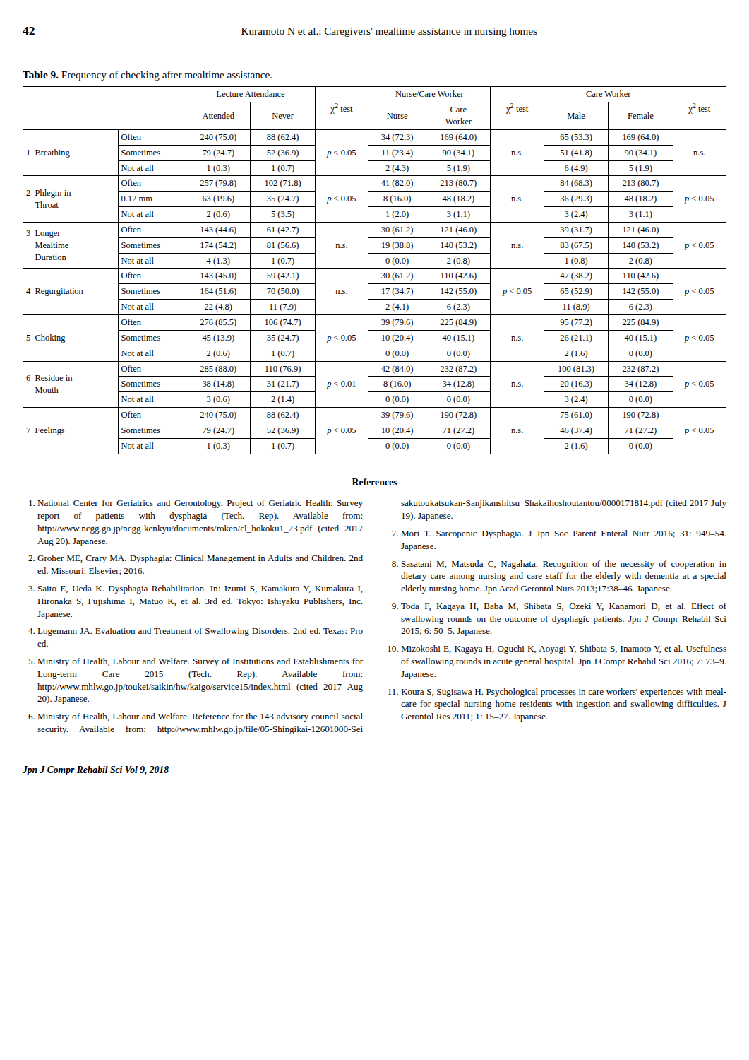42
Kuramoto N et al.: Caregivers' mealtime assistance in nursing homes
Table 9. Frequency of checking after mealtime assistance.
| | Lecture Attendance | χ 2 test | Nurse/Care Worker | χ 2 test | Care Worker | χ 2 test |
| --- | --- | --- | --- | --- | --- | --- |
| Attended | Never | Nurse | Care Worker | Male | Female |
| 1 Breathing | Often | 240 (75.0) | 88 (62.4) | p < 0.05 | 34 (72.3) | 169 (64.0) | n.s. | 65 (53.3) | 169 (64.0) | n.s. |
| Sometimes | 79 (24.7) | 52 (36.9) | 11 (23.4) | 90 (34.1) | 51 (41.8) | 90 (34.1) |
| Not at all | 1 (0.3) | 1 (0.7) | 2 (4.3) | 5 (1.9) | 6 (4.9) | 5 (1.9) |
| 2 Phlegm in Throat | Often | 257 (79.8) | 102 (71.8) | p < 0.05 | 41 (82.0) | 213 (80.7) | n.s. | 84 (68.3) | 213 (80.7) | p < 0.05 |
| 0.12 mm | 63 (19.6) | 35 (24.7) | 8 (16.0) | 48 (18.2) | 36 (29.3) | 48 (18.2) |
| Not at all | 2 (0.6) | 5 (3.5) | 1 (2.0) | 3 (1.1) | 3 (2.4) | 3 (1.1) |
| 3 Longer Mealtime Duration | Often | 143 (44.6) | 61 (42.7) | n.s. | 30 (61.2) | 121 (46.0) | n.s. | 39 (31.7) | 121 (46.0) | p < 0.05 |
| Sometimes | 174 (54.2) | 81 (56.6) | 19 (38.8) | 140 (53.2) | 83 (67.5) | 140 (53.2) |
| Not at all | 4 (1.3) | 1 (0.7) | 0 (0.0) | 2 (0.8) | 1 (0.8) | 2 (0.8) |
| 4 Regurgitation | Often | 143 (45.0) | 59 (42.1) | n.s. | 30 (61.2) | 110 (42.6) | p < 0.05 | 47 (38.2) | 110 (42.6) | p < 0.05 |
| Sometimes | 164 (51.6) | 70 (50.0) | 17 (34.7) | 142 (55.0) | 65 (52.9) | 142 (55.0) |
| Not at all | 22 (4.8) | 11 (7.9) | 2 (4.1) | 6 (2.3) | 11 (8.9) | 6 (2.3) |
| 5 Choking | Often | 276 (85.5) | 106 (74.7) | p < 0.05 | 39 (79.6) | 225 (84.9) | n.s. | 95 (77.2) | 225 (84.9) | p < 0.05 |
| Sometimes | 45 (13.9) | 35 (24.7) | 10 (20.4) | 40 (15.1) | 26 (21.1) | 40 (15.1) |
| Not at all | 2 (0.6) | 1 (0.7) | 0 (0.0) | 0 (0.0) | 2 (1.6) | 0 (0.0) |
| 6 Residue in Mouth | Often | 285 (88.0) | 110 (76.9) | p < 0.01 | 42 (84.0) | 232 (87.2) | n.s. | 100 (81.3) | 232 (87.2) | p < 0.05 |
| Sometimes | 38 (14.8) | 31 (21.7) | 8 (16.0) | 34 (12.8) | 20 (16.3) | 34 (12.8) |
| Not at all | 3 (0.6) | 2 (1.4) | 0 (0.0) | 0 (0.0) | 3 (2.4) | 0 (0.0) |
| 7 Feelings | Often | 240 (75.0) | 88 (62.4) | p < 0.05 | 39 (79.6) | 190 (72.8) | n.s. | 75 (61.0) | 190 (72.8) | p < 0.05 |
| Sometimes | 79 (24.7) | 52 (36.9) | 10 (20.4) | 71 (27.2) | 46 (37.4) | 71 (27.2) |
| Not at all | 1 (0.3) | 1 (0.7) | 0 (0.0) | 0 (0.0) | 2 (1.6) | 0 (0.0) |
References
National Center for Geriatrics and Gerontology. Project of Geriatric Health: Survey report of patients with dysphagia (Tech. Rep). Available from: http://www.ncgg.go.jp/ncgg-kenkyu/documents/roken/cl_hokoku1_23.pdf (cited 2017 Aug 20). Japanese.
Groher ME, Crary MA. Dysphagia: Clinical Management in Adults and Children. 2nd ed. Missouri: Elsevier; 2016.
Saito E, Ueda K. Dysphagia Rehabilitation. In: Izumi S, Kamakura Y, Kumakura I, Hironaka S, Fujishima I, Matuo K, et al. 3rd ed. Tokyo: Ishiyaku Publishers, Inc. Japanese.
Logemann JA. Evaluation and Treatment of Swallowing Disorders. 2nd ed. Texas: Pro ed.
Ministry of Health, Labour and Welfare. Survey of Institutions and Establishments for Long-term Care 2015 (Tech. Rep). Available from: http://www.mhlw.go.jp/toukei/saikin/hw/kaigo/service15/index.html (cited 2017 Aug 20). Japanese.
Ministry of Health, Labour and Welfare. Reference for the 143 advisory council social security. Available from: http://www.mhlw.go.jp/file/05-Shingikai-12601000-Sei sakutoukatsukan-Sanjikanshitsu_Shakaihoshoutantou/0000171814.pdf (cited 2017 July 19). Japanese.
Mori T. Sarcopenic Dysphagia. J Jpn Soc Parent Enteral Nutr 2016; 31: 949–54. Japanese.
Sasatani M, Matsuda C, Nagahata. Recognition of the necessity of cooperation in dietary care among nursing and care staff for the elderly with dementia at a special elderly nursing home. Jpn Acad Gerontol Nurs 2013;17:38–46. Japanese.
Toda F, Kagaya H, Baba M, Shibata S, Ozeki Y, Kanamori D, et al. Effect of swallowing rounds on the outcome of dysphagic patients. Jpn J Compr Rehabil Sci 2015; 6: 50–5. Japanese.
Mizokoshi E, Kagaya H, Oguchi K, Aoyagi Y, Shibata S, Inamoto Y, et al. Usefulness of swallowing rounds in acute general hospital. Jpn J Compr Rehabil Sci 2016; 7: 73–9. Japanese.
Koura S, Sugisawa H. Psychological processes in care workers' experiences with meal-care for special nursing home residents with ingestion and swallowing difficulties. J Gerontol Res 2011; 1: 15–27. Japanese.
Jpn J Compr Rehabil Sci Vol 9, 2018